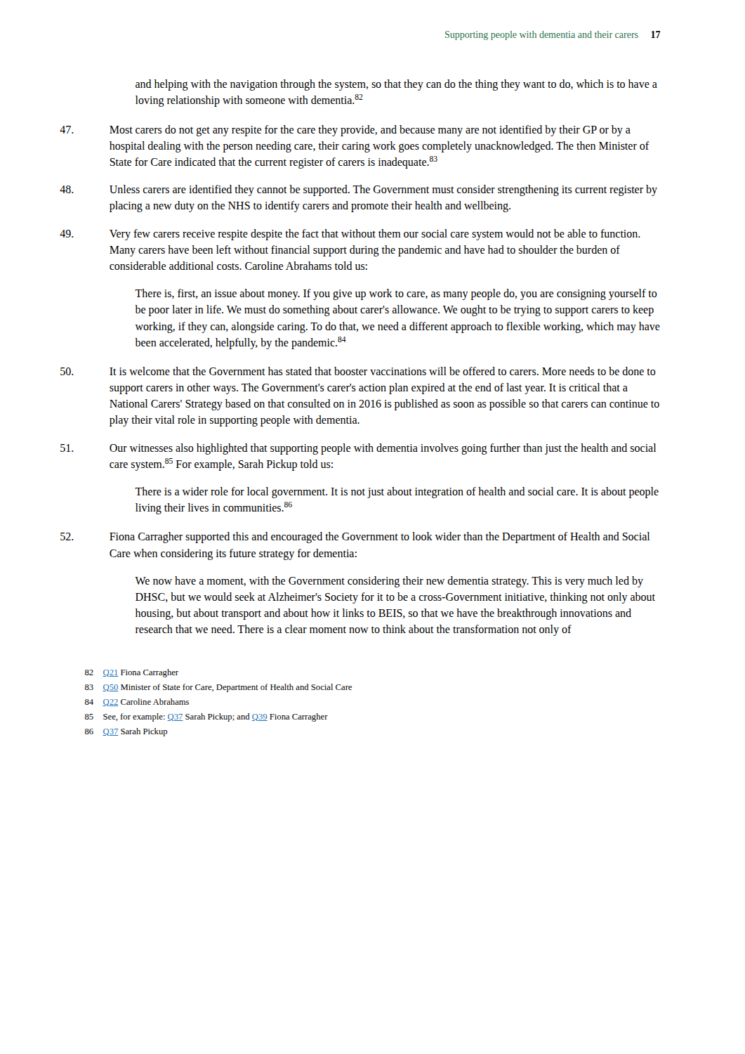Supporting people with dementia and their carers 17
and helping with the navigation through the system, so that they can do the thing they want to do, which is to have a loving relationship with someone with dementia.82
47. Most carers do not get any respite for the care they provide, and because many are not identified by their GP or by a hospital dealing with the person needing care, their caring work goes completely unacknowledged. The then Minister of State for Care indicated that the current register of carers is inadequate.83
48. Unless carers are identified they cannot be supported. The Government must consider strengthening its current register by placing a new duty on the NHS to identify carers and promote their health and wellbeing.
49. Very few carers receive respite despite the fact that without them our social care system would not be able to function. Many carers have been left without financial support during the pandemic and have had to shoulder the burden of considerable additional costs. Caroline Abrahams told us:
There is, first, an issue about money. If you give up work to care, as many people do, you are consigning yourself to be poor later in life. We must do something about carer's allowance. We ought to be trying to support carers to keep working, if they can, alongside caring. To do that, we need a different approach to flexible working, which may have been accelerated, helpfully, by the pandemic.84
50. It is welcome that the Government has stated that booster vaccinations will be offered to carers. More needs to be done to support carers in other ways. The Government's carer's action plan expired at the end of last year. It is critical that a National Carers' Strategy based on that consulted on in 2016 is published as soon as possible so that carers can continue to play their vital role in supporting people with dementia.
51. Our witnesses also highlighted that supporting people with dementia involves going further than just the health and social care system.85 For example, Sarah Pickup told us:
There is a wider role for local government. It is not just about integration of health and social care. It is about people living their lives in communities.86
52. Fiona Carragher supported this and encouraged the Government to look wider than the Department of Health and Social Care when considering its future strategy for dementia:
We now have a moment, with the Government considering their new dementia strategy. This is very much led by DHSC, but we would seek at Alzheimer's Society for it to be a cross-Government initiative, thinking not only about housing, but about transport and about how it links to BEIS, so that we have the breakthrough innovations and research that we need. There is a clear moment now to think about the transformation not only of
82 Q21 Fiona Carragher
83 Q50 Minister of State for Care, Department of Health and Social Care
84 Q22 Caroline Abrahams
85 See, for example: Q37 Sarah Pickup; and Q39 Fiona Carragher
86 Q37 Sarah Pickup